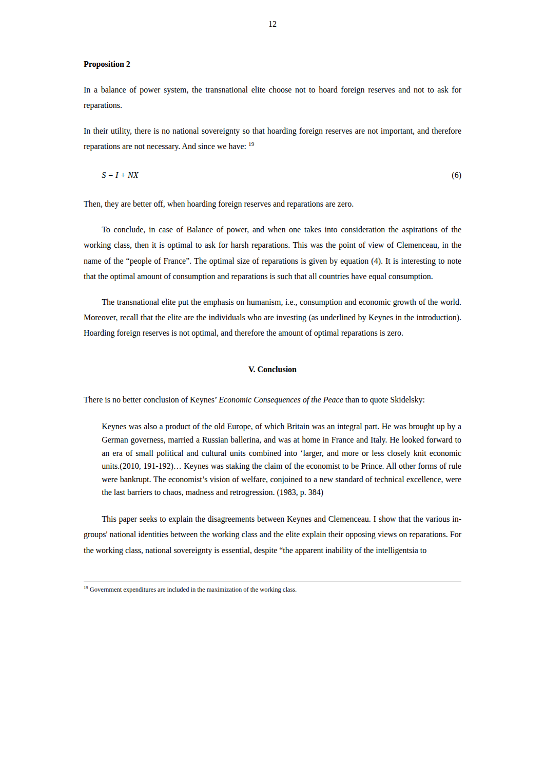12
Proposition 2
In a balance of power system, the transnational elite choose not to hoard foreign reserves and not to ask for reparations.
In their utility, there is no national sovereignty so that hoarding foreign reserves are not important, and therefore reparations are not necessary. And since we have: 19
S = I + NX (6)
Then, they are better off, when hoarding foreign reserves and reparations are zero.
To conclude, in case of Balance of power, and when one takes into consideration the aspirations of the working class, then it is optimal to ask for harsh reparations. This was the point of view of Clemenceau, in the name of the “people of France”. The optimal size of reparations is given by equation (4). It is interesting to note that the optimal amount of consumption and reparations is such that all countries have equal consumption.
The transnational elite put the emphasis on humanism, i.e., consumption and economic growth of the world. Moreover, recall that the elite are the individuals who are investing (as underlined by Keynes in the introduction). Hoarding foreign reserves is not optimal, and therefore the amount of optimal reparations is zero.
V. Conclusion
There is no better conclusion of Keynes’ Economic Consequences of the Peace than to quote Skidelsky:
Keynes was also a product of the old Europe, of which Britain was an integral part. He was brought up by a German governess, married a Russian ballerina, and was at home in France and Italy. He looked forward to an era of small political and cultural units combined into ‘larger, and more or less closely knit economic units.(2010, 191-192)… Keynes was staking the claim of the economist to be Prince. All other forms of rule were bankrupt. The economist’s vision of welfare, conjoined to a new standard of technical excellence, were the last barriers to chaos, madness and retrogression. (1983, p. 384)
This paper seeks to explain the disagreements between Keynes and Clemenceau. I show that the various in-groups' national identities between the working class and the elite explain their opposing views on reparations. For the working class, national sovereignty is essential, despite “the apparent inability of the intelligentsia to
19 Government expenditures are included in the maximization of the working class.